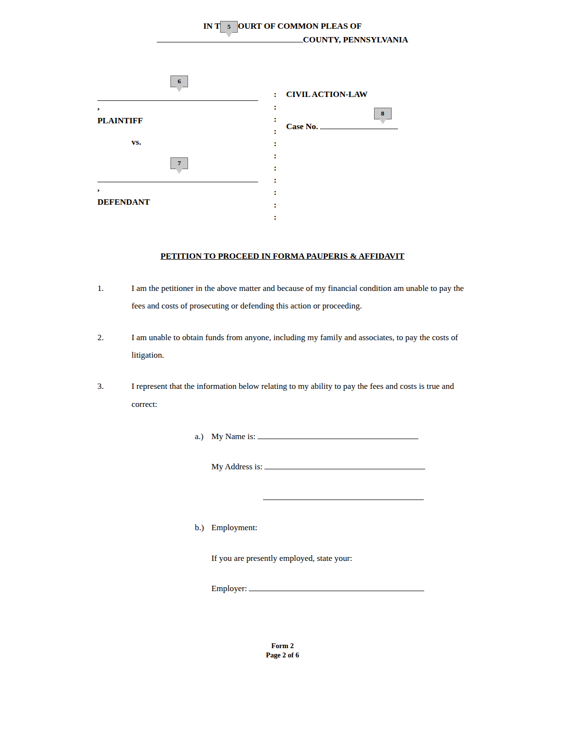IN T5 OURT OF COMMON PLEAS OF COUNTY, PENNSYLVANIA
| 6 , PLAINTIFF vs. 7 , DEFENDANT | : : : : : : : : : : : | CIVIL ACTION-LAW 8 Case No. |
PETITION TO PROCEED IN FORMA PAUPERIS & AFFIDAVIT
I am the petitioner in the above matter and because of my financial condition am unable to pay the fees and costs of prosecuting or defending this action or proceeding.
I am unable to obtain funds from anyone, including my family and associates, to pay the costs of litigation.
I represent that the information below relating to my ability to pay the fees and costs is true and correct:
a.) My Name is:
My Address is:
b.) Employment:
If you are presently employed, state your:
Employer:
Form 2
Page 2 of 6